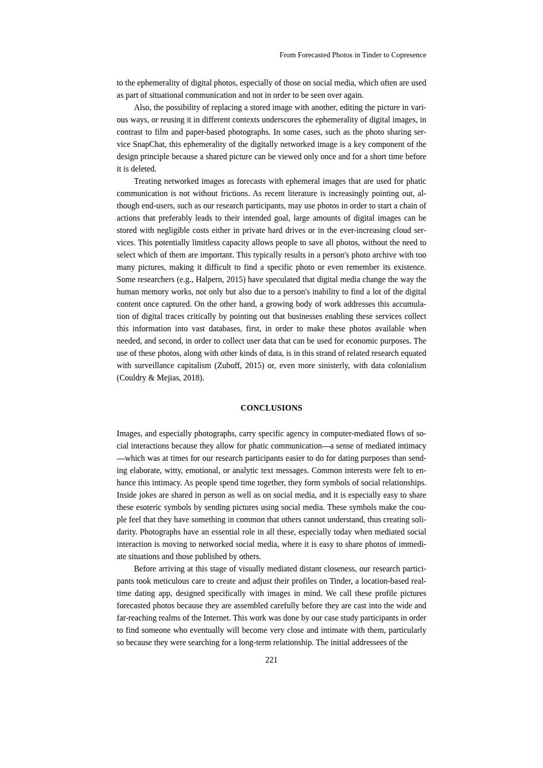From Forecasted Photos in Tinder to Copresence
to the ephemerality of digital photos, especially of those on social media, which often are used as part of situational communication and not in order to be seen over again.
Also, the possibility of replacing a stored image with another, editing the picture in various ways, or reusing it in different contexts underscores the ephemerality of digital images, in contrast to film and paper-based photographs. In some cases, such as the photo sharing service SnapChat, this ephemerality of the digitally networked image is a key component of the design principle because a shared picture can be viewed only once and for a short time before it is deleted.
Treating networked images as forecasts with ephemeral images that are used for phatic communication is not without frictions. As recent literature is increasingly pointing out, although end-users, such as our research participants, may use photos in order to start a chain of actions that preferably leads to their intended goal, large amounts of digital images can be stored with negligible costs either in private hard drives or in the ever-increasing cloud services. This potentially limitless capacity allows people to save all photos, without the need to select which of them are important. This typically results in a person's photo archive with too many pictures, making it difficult to find a specific photo or even remember its existence. Some researchers (e.g., Halpern, 2015) have speculated that digital media change the way the human memory works, not only but also due to a person's inability to find a lot of the digital content once captured. On the other hand, a growing body of work addresses this accumulation of digital traces critically by pointing out that businesses enabling these services collect this information into vast databases, first, in order to make these photos available when needed, and second, in order to collect user data that can be used for economic purposes. The use of these photos, along with other kinds of data, is in this strand of related research equated with surveillance capitalism (Zuboff, 2015) or, even more sinisterly, with data colonialism (Couldry & Mejias, 2018).
CONCLUSIONS
Images, and especially photographs, carry specific agency in computer-mediated flows of social interactions because they allow for phatic communication—a sense of mediated intimacy—which was at times for our research participants easier to do for dating purposes than sending elaborate, witty, emotional, or analytic text messages. Common interests were felt to enhance this intimacy. As people spend time together, they form symbols of social relationships. Inside jokes are shared in person as well as on social media, and it is especially easy to share these esoteric symbols by sending pictures using social media. These symbols make the couple feel that they have something in common that others cannot understand, thus creating solidarity. Photographs have an essential role in all these, especially today when mediated social interaction is moving to networked social media, where it is easy to share photos of immediate situations and those published by others.
Before arriving at this stage of visually mediated distant closeness, our research participants took meticulous care to create and adjust their profiles on Tinder, a location-based real-time dating app, designed specifically with images in mind. We call these profile pictures forecasted photos because they are assembled carefully before they are cast into the wide and far-reaching realms of the Internet. This work was done by our case study participants in order to find someone who eventually will become very close and intimate with them, particularly so because they were searching for a long-term relationship. The initial addressees of the
221